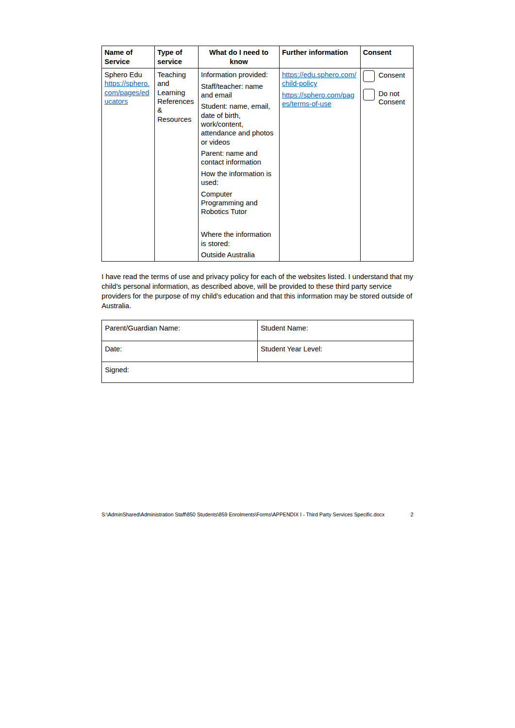| Name of Service | Type of service | What do I need to know | Further information | Consent |
| --- | --- | --- | --- | --- |
| Sphero Edu https://sphero.com/pages/educators | Teaching and Learning References & Resources | Information provided: Staff/teacher: name and email Student: name, email, date of birth, work/content, attendance and photos or videos Parent: name and contact information How the information is used: Computer Programming and Robotics Tutor Where the information is stored: Outside Australia | https://edu.sphero.com/child-policy https://sphero.com/pages/terms-of-use | Consent Do not Consent |
I have read the terms of use and privacy policy for each of the websites listed. I understand that my child’s personal information, as described above, will be provided to these third party service providers for the purpose of my child’s education and that this information may be stored outside of Australia.
| Parent/Guardian Name: | Student Name: |
| Date: | Student Year Level: |
| Signed: |
S:\AdminShared\Administration Staff\850 Students\859 Enrolments\Forms\APPENDIX I - Third Party Services Specific.docx 2